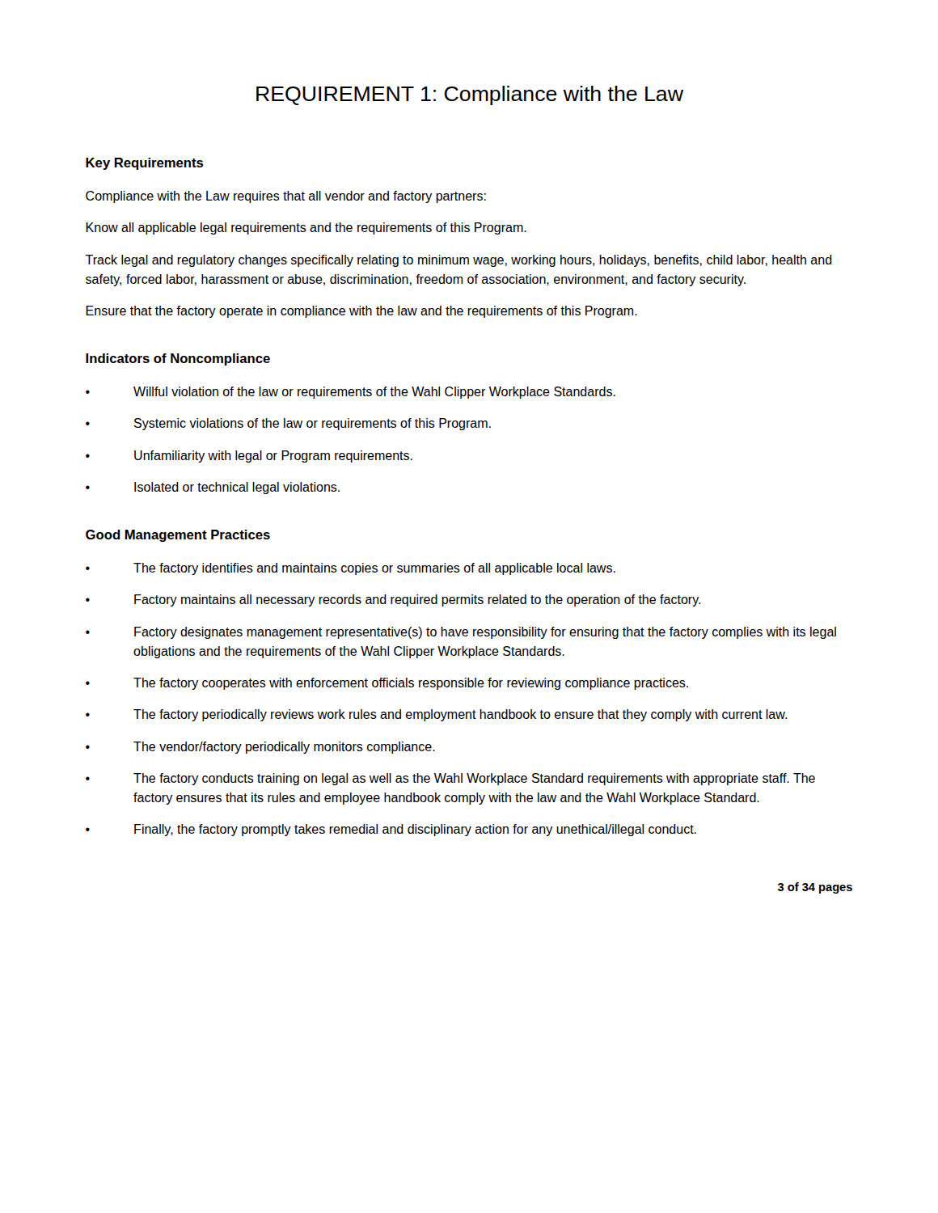REQUIREMENT 1: Compliance with the Law
Key Requirements
Compliance with the Law requires that all vendor and factory partners:
Know all applicable legal requirements and the requirements of this Program.
Track legal and regulatory changes specifically relating to minimum wage, working hours, holidays, benefits, child labor, health and safety, forced labor, harassment or abuse, discrimination, freedom of association, environment, and factory security.
Ensure that the factory operate in compliance with the law and the requirements of this Program.
Indicators of Noncompliance
Willful violation of the law or requirements of the Wahl Clipper Workplace Standards.
Systemic violations of the law or requirements of this Program.
Unfamiliarity with legal or Program requirements.
Isolated or technical legal violations.
Good Management Practices
The factory identifies and maintains copies or summaries of all applicable local laws.
Factory maintains all necessary records and required permits related to the operation of the factory.
Factory designates management representative(s) to have responsibility for ensuring that the factory complies with its legal obligations and the requirements of the Wahl Clipper Workplace Standards.
The factory cooperates with enforcement officials responsible for reviewing compliance practices.
The factory periodically reviews work rules and employment handbook to ensure that they comply with current law.
The vendor/factory periodically monitors compliance.
The factory conducts training on legal as well as the Wahl Workplace Standard requirements with appropriate staff. The factory ensures that its rules and employee handbook comply with the law and the Wahl Workplace Standard.
Finally, the factory promptly takes remedial and disciplinary action for any unethical/illegal conduct.
3 of 34 pages